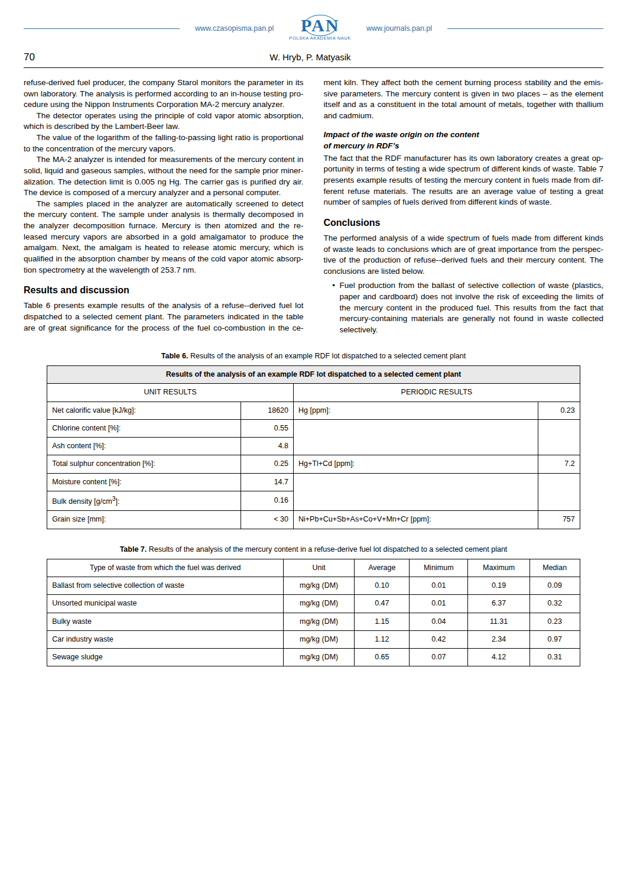www.czasopisma.pan.pl
PAN
POLSKA AKADEMIA NAUK
www.journals.pan.pl
70
W. Hryb, P. Matyasik
refuse-derived fuel producer, the company Starol monitors the parameter in its own laboratory. The analysis is performed according to an in-house testing procedure using the Nippon Instruments Corporation MA-2 mercury analyzer.
The detector operates using the principle of cold vapor atomic absorption, which is described by the Lambert-Beer law.
The value of the logarithm of the falling-to-passing light ratio is proportional to the concentration of the mercury vapors.
The MA-2 analyzer is intended for measurements of the mercury content in solid, liquid and gaseous samples, without the need for the sample prior mineralization. The detection limit is 0.005 ng Hg. The carrier gas is purified dry air. The device is composed of a mercury analyzer and a personal computer.
The samples placed in the analyzer are automatically screened to detect the mercury content. The sample under analysis is thermally decomposed in the analyzer decomposition furnace. Mercury is then atomized and the released mercury vapors are absorbed in a gold amalgamator to produce the amalgam. Next, the amalgam is heated to release atomic mercury, which is qualified in the absorption chamber by means of the cold vapor atomic absorption spectrometry at the wavelength of 253.7 nm.
Results and discussion
Table 6 presents example results of the analysis of a refuse--derived fuel lot dispatched to a selected cement plant. The parameters indicated in the table are of great significance for the process of the fuel co-combustion in the cement kiln. They affect both the cement burning process stability and the emissive parameters. The mercury content is given in two places – as the element itself and as a constituent in the total amount of metals, together with thallium and cadmium.
Impact of the waste origin on the content
of mercury in RDF’s
The fact that the RDF manufacturer has its own laboratory creates a great opportunity in terms of testing a wide spectrum of different kinds of waste. Table 7 presents example results of testing the mercury content in fuels made from different refuse materials. The results are an average value of testing a great number of samples of fuels derived from different kinds of waste.
Conclusions
The performed analysis of a wide spectrum of fuels made from different kinds of waste leads to conclusions which are of great importance from the perspective of the production of refuse--derived fuels and their mercury content. The conclusions are listed below.
Fuel production from the ballast of selective collection of waste (plastics, paper and cardboard) does not involve the risk of exceeding the limits of the mercury content in the produced fuel. This results from the fact that mercury-containing materials are generally not found in waste collected selectively.
Table 6. Results of the analysis of an example RDF lot dispatched to a selected cement plant
| Results of the analysis of an example RDF lot dispatched to a selected cement plant |
| UNIT RESULTS | PERIODIC RESULTS |
| Net calorific value [kJ/kg]: | 18620 | Hg [ppm]: | 0.23 |
| Chlorine content [%]: | 0.55 | | |
| Ash content [%]: | 4.8 |
| Total sulphur concentration [%]: | 0.25 | Hg+Tl+Cd [ppm]: | 7.2 |
| Moisture content [%]: | 14.7 | | |
| Bulk density [g/cm 3 ]: | 0.16 |
| Grain size [mm]: | < 30 | Ni+Pb+Cu+Sb+As+Co+V+Mn+Cr [ppm]: | 757 |
Table 7. Results of the analysis of the mercury content in a refuse-derive fuel lot dispatched to a selected cement plant
| Type of waste from which the fuel was derived | Unit | Average | Minimum | Maximum | Median |
| --- | --- | --- | --- | --- | --- |
| Ballast from selective collection of waste | mg/kg (DM) | 0.10 | 0.01 | 0.19 | 0.09 |
| Unsorted municipal waste | mg/kg (DM) | 0.47 | 0.01 | 6.37 | 0.32 |
| Bulky waste | mg/kg (DM) | 1.15 | 0.04 | 11.31 | 0.23 |
| Car industry waste | mg/kg (DM) | 1.12 | 0.42 | 2.34 | 0.97 |
| Sewage sludge | mg/kg (DM) | 0.65 | 0.07 | 4.12 | 0.31 |